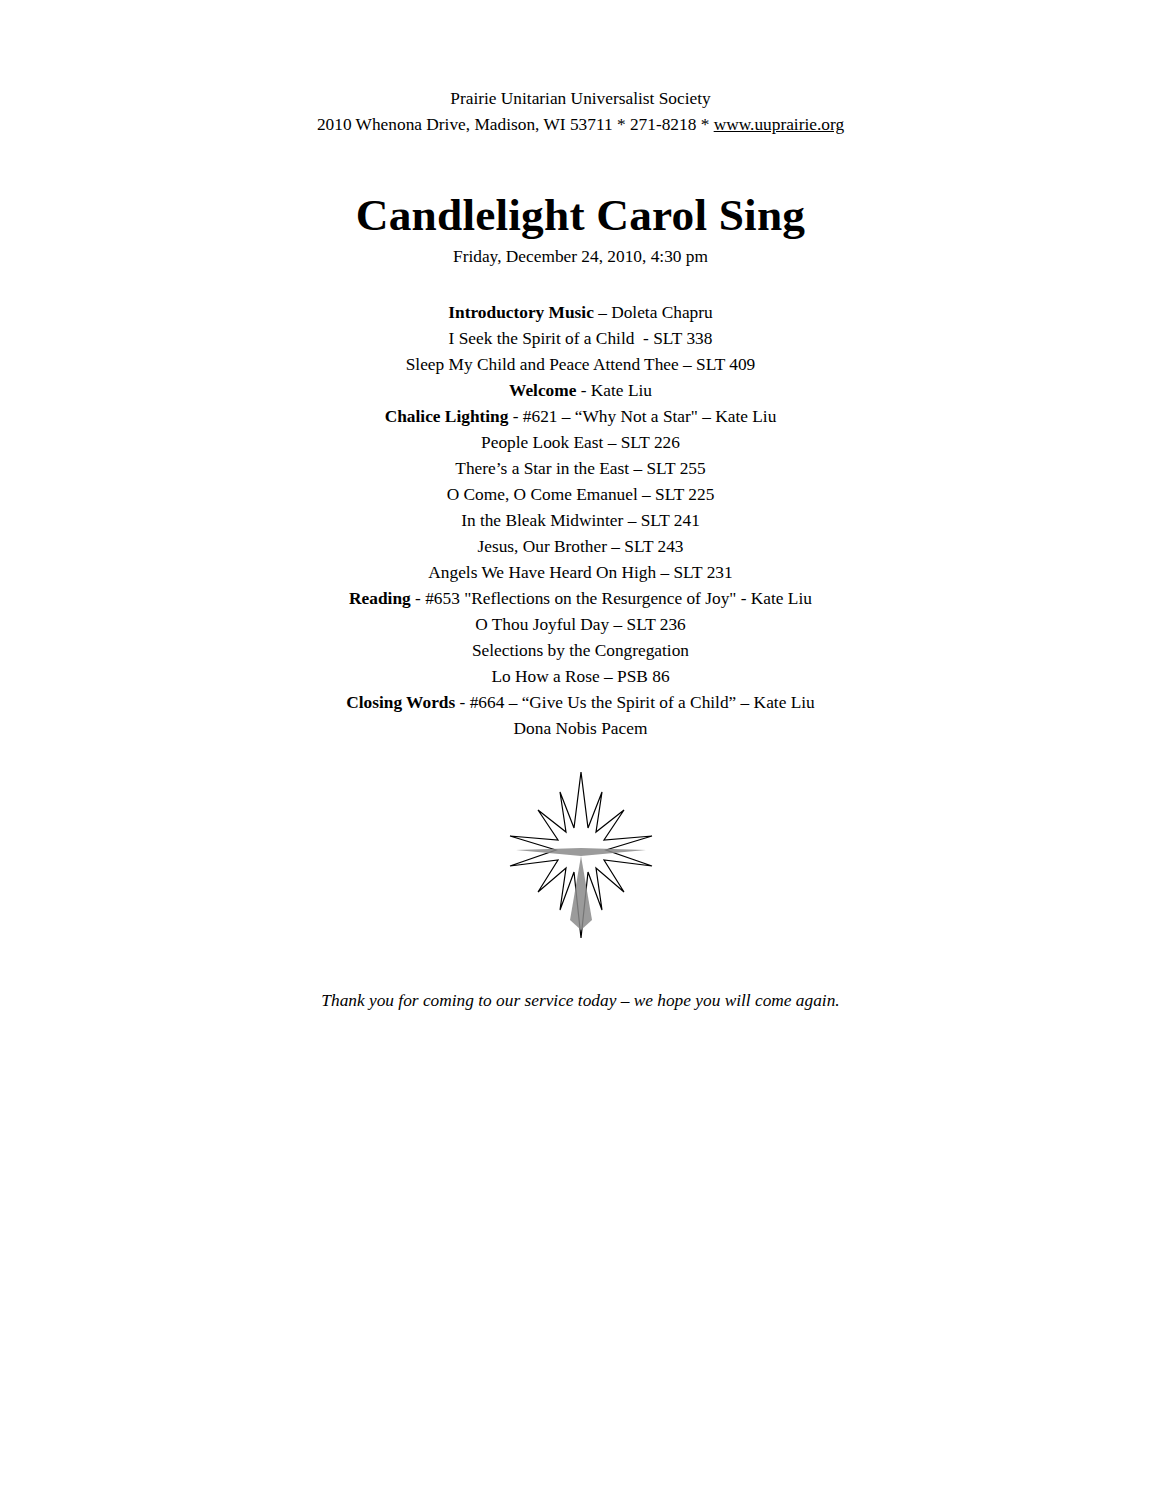Prairie Unitarian Universalist Society 2010 Whenona Drive, Madison, WI 53711 * 271-8218 * www.uuprairie.org
Candlelight Carol Sing
Friday, December 24, 2010, 4:30 pm
Introductory Music – Doleta Chapru
I Seek the Spirit of a Child - SLT 338
Sleep My Child and Peace Attend Thee – SLT 409
Welcome - Kate Liu
Chalice Lighting - #621 – “Why Not a Star" – Kate Liu
People Look East – SLT 226
There’s a Star in the East – SLT 255
O Come, O Come Emanuel – SLT 225
In the Bleak Midwinter – SLT 241
Jesus, Our Brother – SLT 243
Angels We Have Heard On High – SLT 231
Reading - #653 "Reflections on the Resurgence of Joy" - Kate Liu
O Thou Joyful Day – SLT 236
Selections by the Congregation
Lo How a Rose – PSB 86
Closing Words - #664 – “Give Us the Spirit of a Child” – Kate Liu
Dona Nobis Pacem
Thank you for coming to our service today – we hope you will come again.